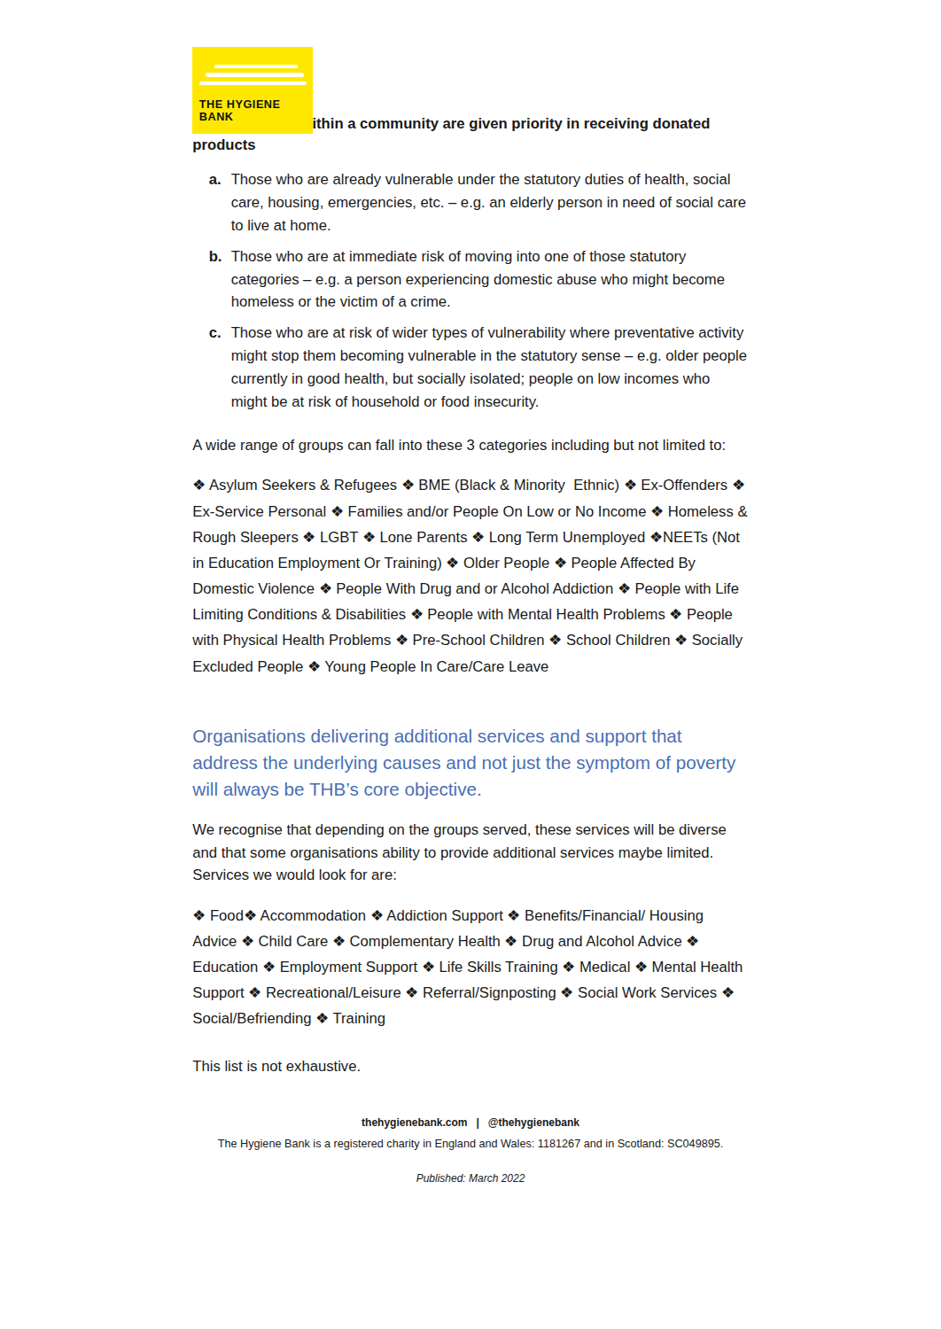The Hygiene
Bank
The vulnerable within a community are given priority in receiving donated products
Those who are already vulnerable under the statutory duties of health, social care, housing, emergencies, etc. – e.g. an elderly person in need of social care to live at home.
Those who are at immediate risk of moving into one of those statutory categories – e.g. a person experiencing domestic abuse who might become homeless or the victim of a crime.
Those who are at risk of wider types of vulnerability where preventative activity might stop them becoming vulnerable in the statutory sense – e.g. older people currently in good health, but socially isolated; people on low incomes who might be at risk of household or food insecurity.
A wide range of groups can fall into these 3 categories including but not limited to:
❖ Asylum Seekers & Refugees ❖ BME (Black & Minority Ethnic) ❖ Ex-Offenders ❖ Ex-Service Personal ❖ Families and/or People On Low or No Income ❖ Homeless & Rough Sleepers ❖ LGBT ❖ Lone Parents ❖ Long Term Unemployed ❖NEETs (Not in Education Employment Or Training) ❖ Older People ❖ People Affected By Domestic Violence ❖ People With Drug and or Alcohol Addiction ❖ People with Life Limiting Conditions & Disabilities ❖ People with Mental Health Problems ❖ People with Physical Health Problems ❖ Pre-School Children ❖ School Children ❖ Socially Excluded People ❖ Young People In Care/Care Leave
Organisations delivering additional services and support that address the underlying causes and not just the symptom of poverty will always be THB’s core objective.
We recognise that depending on the groups served, these services will be diverse and that some organisations ability to provide additional services maybe limited. Services we would look for are:
❖ Food❖ Accommodation ❖ Addiction Support ❖ Benefits/Financial/ Housing Advice ❖ Child Care ❖ Complementary Health ❖ Drug and Alcohol Advice ❖ Education ❖ Employment Support ❖ Life Skills Training ❖ Medical ❖ Mental Health Support ❖ Recreational/Leisure ❖ Referral/Signposting ❖ Social Work Services ❖ Social/Befriending ❖ Training
This list is not exhaustive.
thehygienebank.com | @thehygienebank
The Hygiene Bank is a registered charity in England and Wales: 1181267 and in Scotland: SC049895.
Published: March 2022